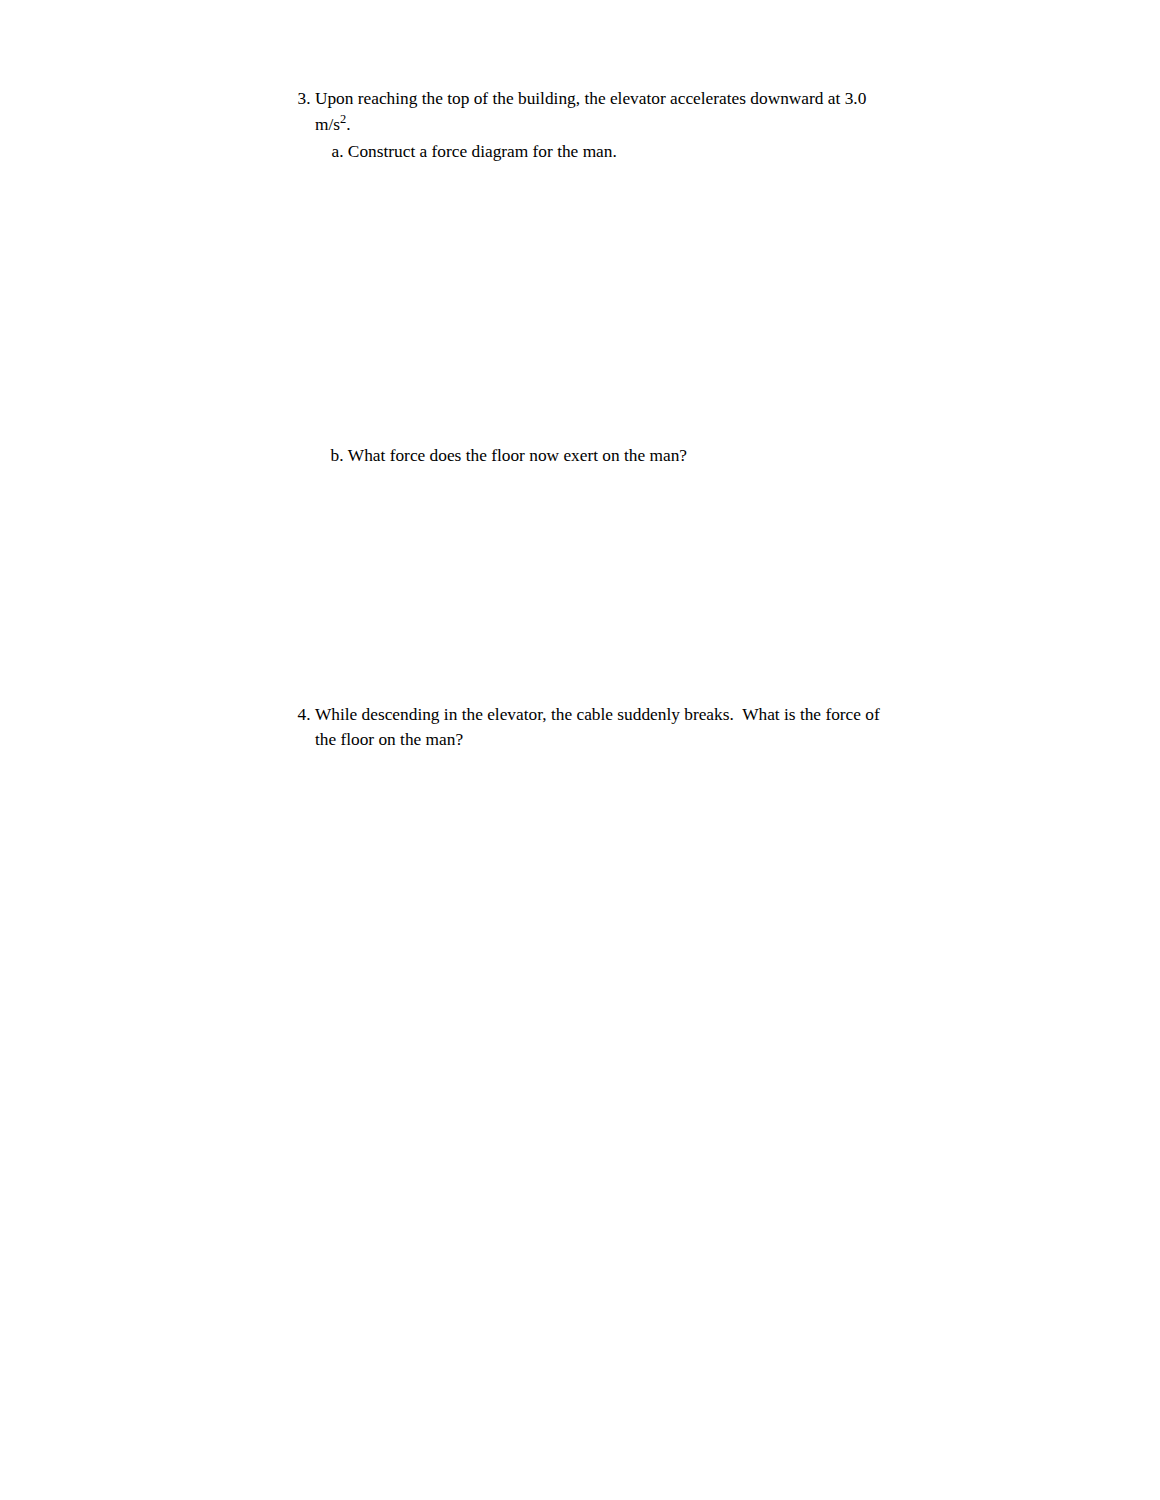Upon reaching the top of the building, the elevator accelerates downward at 3.0 m/s2.
Construct a force diagram for the man.
What force does the floor now exert on the man?
While descending in the elevator, the cable suddenly breaks. What is the force of the floor on the man?